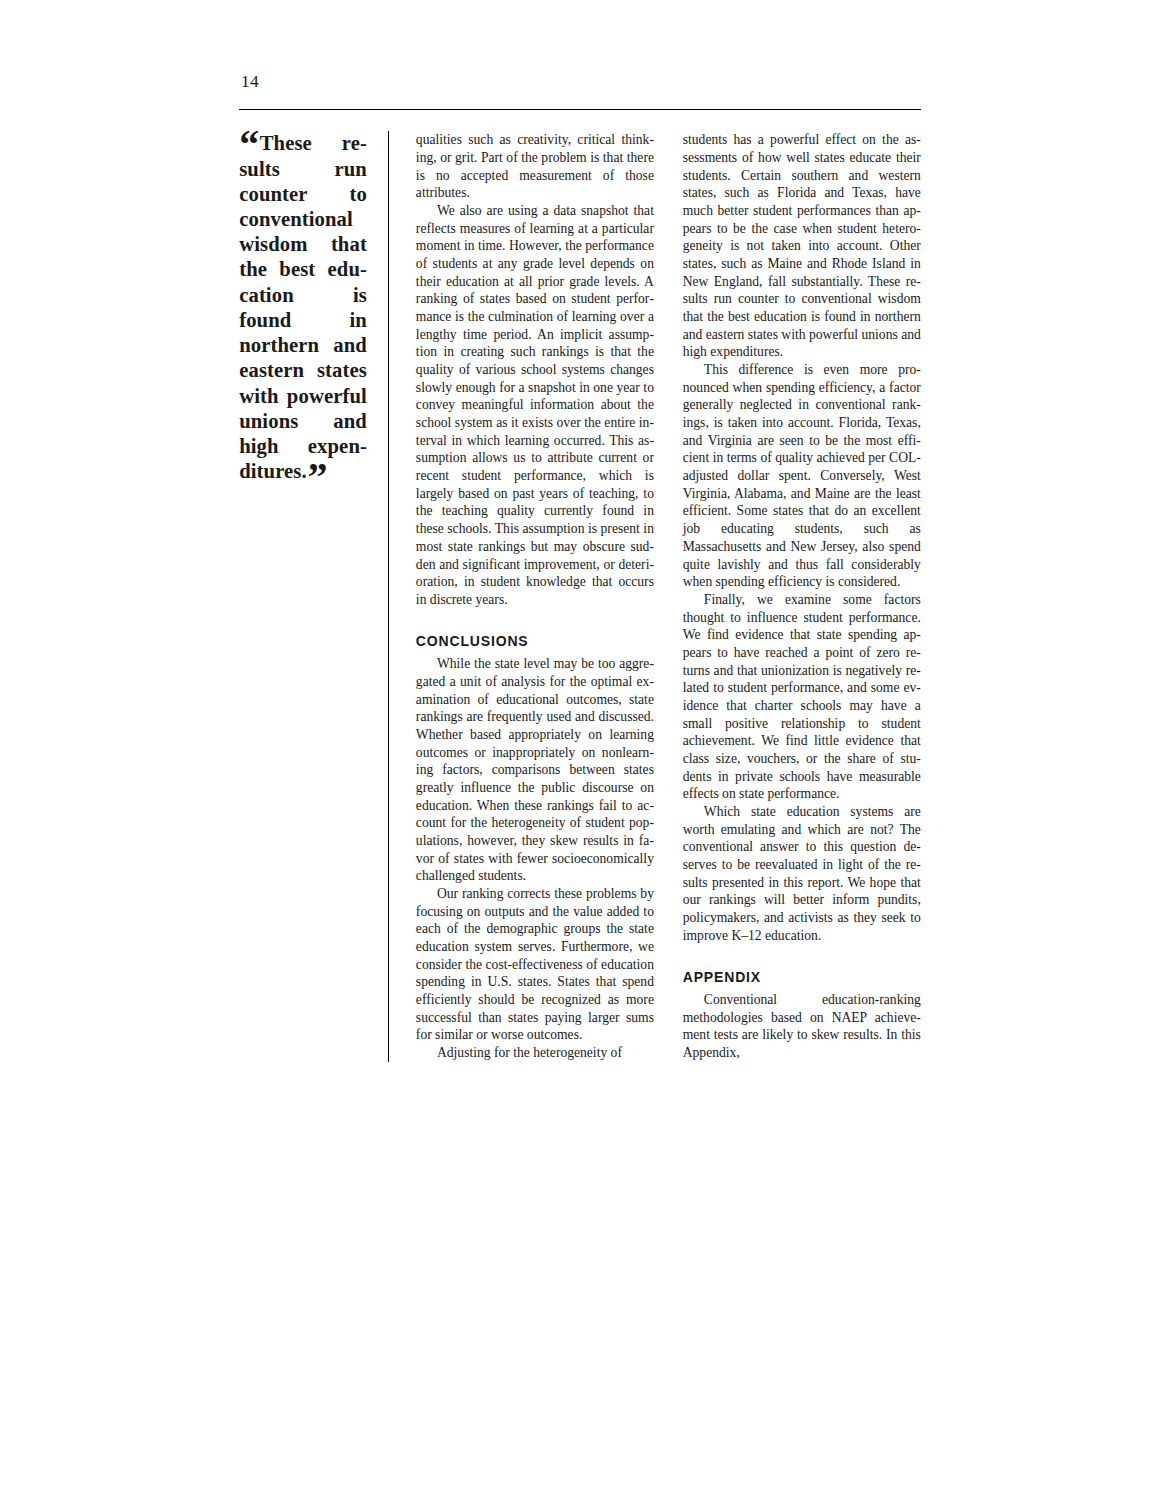14
“These results run counter to conventional wisdom that the best education is found in northern and eastern states with powerful unions and high expen­ditures.”
qualities such as creativity, critical thinking, or grit. Part of the problem is that there is no accepted measurement of those attributes.
We also are using a data snapshot that reflects measures of learning at a particular moment in time. However, the performance of students at any grade level depends on their education at all prior grade levels. A ranking of states based on student performance is the culmination of learning over a lengthy time period. An implicit assumption in creating such rankings is that the quality of various school systems changes slowly enough for a snapshot in one year to convey meaningful information about the school system as it exists over the entire interval in which learning occurred. This assumption allows us to attribute current or recent student performance, which is largely based on past years of teaching, to the teaching quality currently found in these schools. This assumption is present in most state rankings but may obscure sudden and significant improvement, or deterioration, in student knowledge that occurs in discrete years.
Conclusions
While the state level may be too aggregated a unit of analysis for the optimal examination of educational outcomes, state rankings are frequently used and discussed. Whether based appropriately on learning outcomes or inappropriately on nonlearning factors, comparisons between states greatly influence the public discourse on education. When these rankings fail to account for the heterogeneity of student populations, however, they skew results in favor of states with fewer socioeconomically challenged students.
Our ranking corrects these problems by focusing on outputs and the value added to each of the demographic groups the state education system serves. Furthermore, we consider the cost-effectiveness of education spending in U.S. states. States that spend efficiently should be recognized as more successful than states paying larger sums for similar or worse outcomes.
Adjusting for the heterogeneity of
students has a powerful effect on the assessments of how well states educate their students. Certain southern and western states, such as Florida and Texas, have much better student performances than appears to be the case when student heterogeneity is not taken into account. Other states, such as Maine and Rhode Island in New England, fall substantially. These results run counter to conventional wisdom that the best education is found in northern and eastern states with powerful unions and high expenditures.
This difference is even more pronounced when spending efficiency, a factor generally neglected in conventional rankings, is taken into account. Florida, Texas, and Virginia are seen to be the most efficient in terms of quality achieved per COL-adjusted dollar spent. Conversely, West Virginia, Alabama, and Maine are the least efficient. Some states that do an excellent job educating students, such as Massachusetts and New Jersey, also spend quite lavishly and thus fall considerably when spending efficiency is considered.
Finally, we examine some factors thought to influence student performance. We find evidence that state spending appears to have reached a point of zero returns and that unionization is negatively related to student performance, and some evidence that charter schools may have a small positive relationship to student achievement. We find little evidence that class size, vouchers, or the share of students in private schools have measurable effects on state performance.
Which state education systems are worth emulating and which are not? The conventional answer to this question deserves to be reevaluated in light of the results presented in this report. We hope that our rankings will better inform pundits, policymakers, and activists as they seek to improve K–12 education.
Appendix
Conventional education-ranking methodologies based on NAEP achievement tests are likely to skew results. In this Appendix,